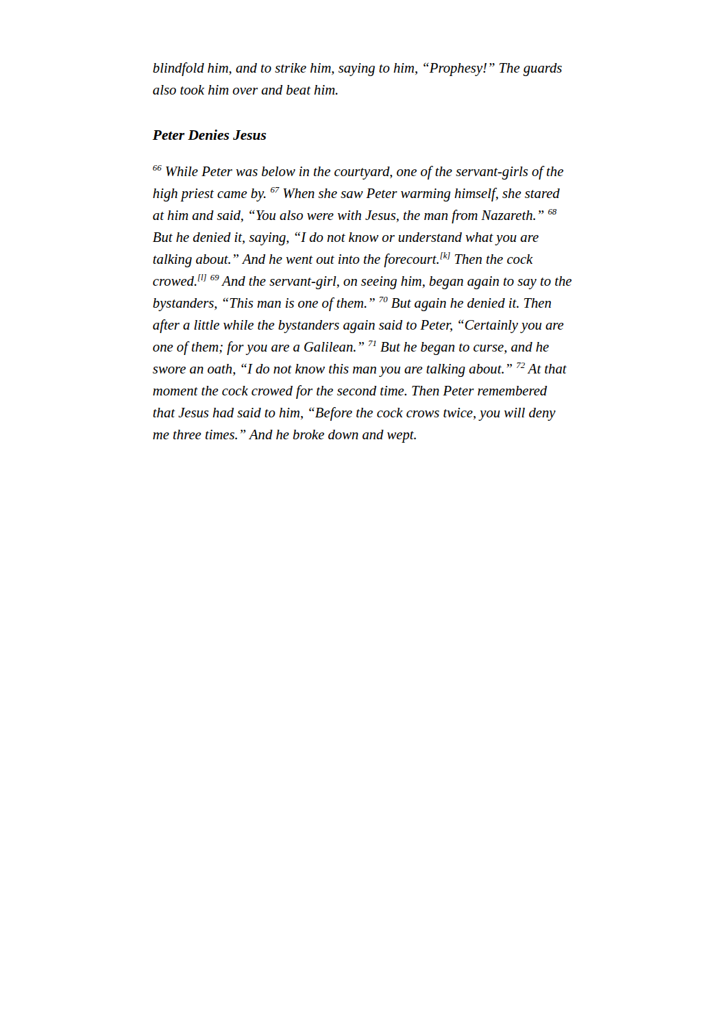blindfold him, and to strike him, saying to him, “Prophesy!” The guards also took him over and beat him.
Peter Denies Jesus
66 While Peter was below in the courtyard, one of the servant-girls of the high priest came by. 67 When she saw Peter warming himself, she stared at him and said, “You also were with Jesus, the man from Nazareth.” 68 But he denied it, saying, “I do not know or understand what you are talking about.” And he went out into the forecourt.[k] Then the cock crowed.[l] 69 And the servant-girl, on seeing him, began again to say to the bystanders, “This man is one of them.” 70 But again he denied it. Then after a little while the bystanders again said to Peter, “Certainly you are one of them; for you are a Galilean.” 71 But he began to curse, and he swore an oath, “I do not know this man you are talking about.” 72 At that moment the cock crowed for the second time. Then Peter remembered that Jesus had said to him, “Before the cock crows twice, you will deny me three times.” And he broke down and wept.